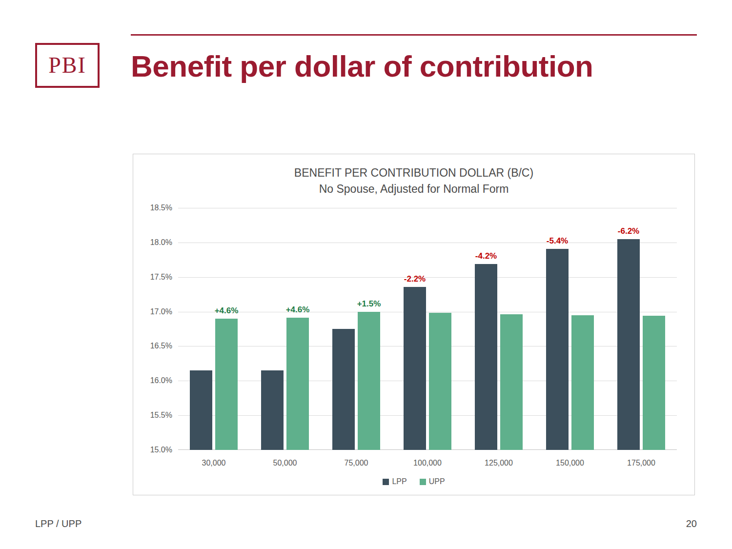PBI
Benefit per dollar of contribution
BENEFIT PER CONTRIBUTION DOLLAR (B/C)
No Spouse, Adjusted for Normal Form
18.5%
18.0%
17.5%
17.0%
16.5%
16.0%
15.5%
15.0%
+4.6%
+4.6%
+1.5%
-2.2%
-4.2%
-5.4%
-6.2%
30,000
50,000
75,000
100,000
125,000
150,000
175,000
LPP
UPP
LPP / UPP
20